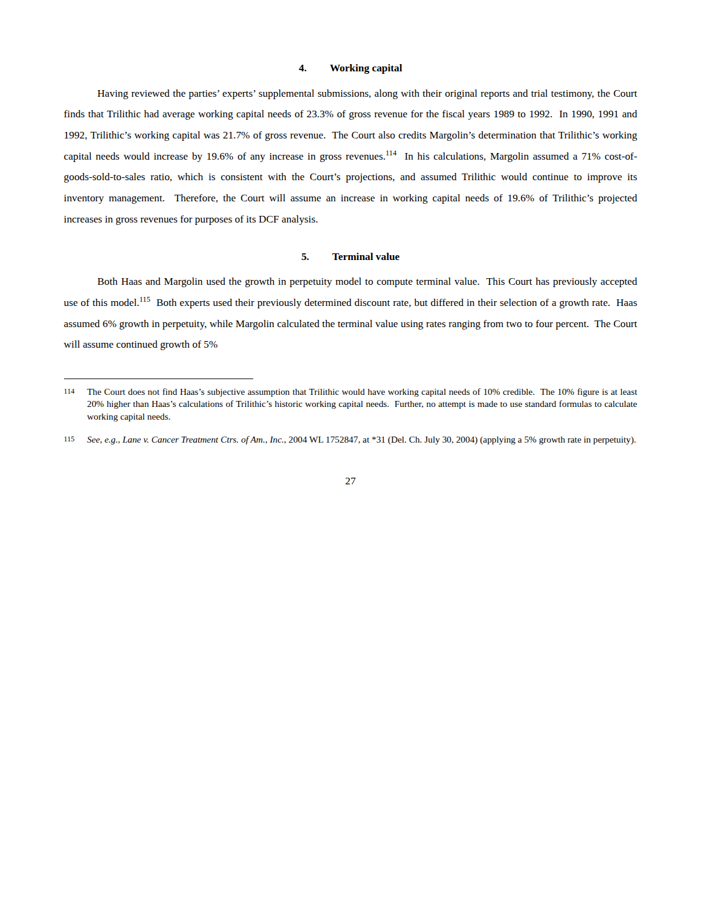4. Working capital
Having reviewed the parties’ experts’ supplemental submissions, along with their original reports and trial testimony, the Court finds that Trilithic had average working capital needs of 23.3% of gross revenue for the fiscal years 1989 to 1992. In 1990, 1991 and 1992, Trilithic’s working capital was 21.7% of gross revenue. The Court also credits Margolin’s determination that Trilithic’s working capital needs would increase by 19.6% of any increase in gross revenues.114 In his calculations, Margolin assumed a 71% cost-of-goods-sold-to-sales ratio, which is consistent with the Court’s projections, and assumed Trilithic would continue to improve its inventory management. Therefore, the Court will assume an increase in working capital needs of 19.6% of Trilithic’s projected increases in gross revenues for purposes of its DCF analysis.
5. Terminal value
Both Haas and Margolin used the growth in perpetuity model to compute terminal value. This Court has previously accepted use of this model.115 Both experts used their previously determined discount rate, but differed in their selection of a growth rate. Haas assumed 6% growth in perpetuity, while Margolin calculated the terminal value using rates ranging from two to four percent. The Court will assume continued growth of 5%
114
The Court does not find Haas’s subjective assumption that Trilithic would have working capital needs of 10% credible. The 10% figure is at least 20% higher than Haas’s calculations of Trilithic’s historic working capital needs. Further, no attempt is made to use standard formulas to calculate working capital needs.
115
See, e.g., Lane v. Cancer Treatment Ctrs. of Am., Inc., 2004 WL 1752847, at *31 (Del. Ch. July 30, 2004) (applying a 5% growth rate in perpetuity).
27